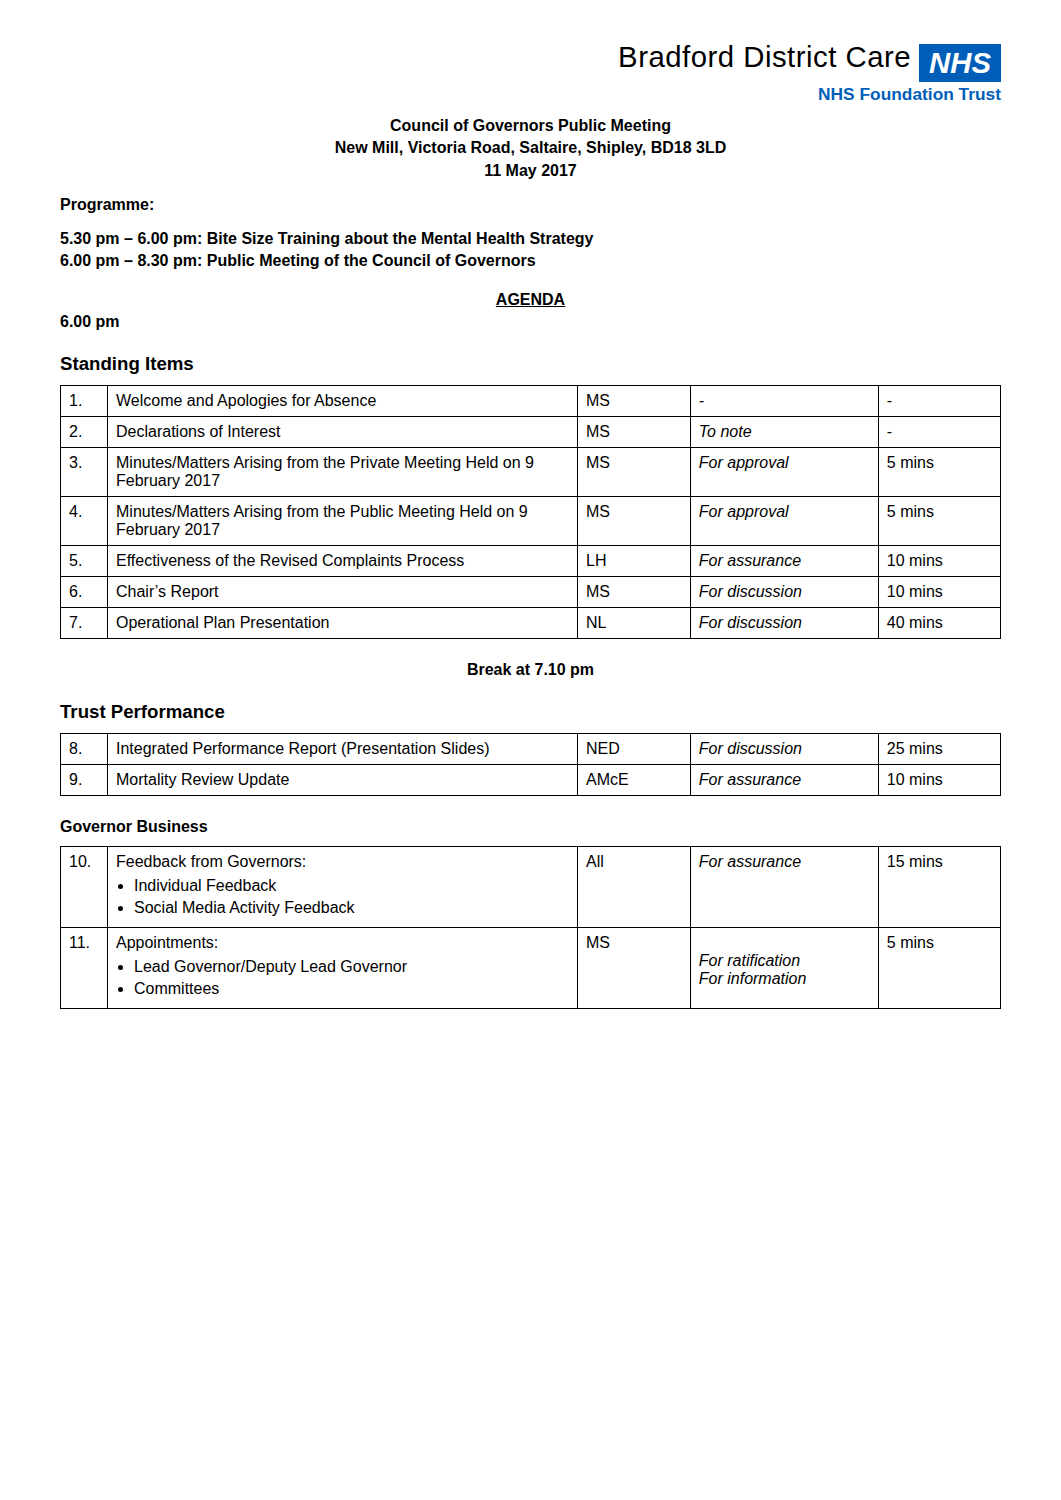Bradford District Care NHS
NHS Foundation Trust
Council of Governors Public Meeting
New Mill, Victoria Road, Saltaire, Shipley, BD18 3LD
11 May 2017
Programme:
5.30 pm – 6.00 pm: Bite Size Training about the Mental Health Strategy
6.00 pm – 8.30 pm: Public Meeting of the Council of Governors
AGENDA
6.00 pm
Standing Items
| 1. | Welcome and Apologies for Absence | MS | - | - |
| 2. | Declarations of Interest | MS | To note | - |
| 3. | Minutes/Matters Arising from the Private Meeting Held on 9 February 2017 | MS | For approval | 5 mins |
| 4. | Minutes/Matters Arising from the Public Meeting Held on 9 February 2017 | MS | For approval | 5 mins |
| 5. | Effectiveness of the Revised Complaints Process | LH | For assurance | 10 mins |
| 6. | Chair’s Report | MS | For discussion | 10 mins |
| 7. | Operational Plan Presentation | NL | For discussion | 40 mins |
Break at 7.10 pm
Trust Performance
| 8. | Integrated Performance Report (Presentation Slides) | NED | For discussion | 25 mins |
| 9. | Mortality Review Update | AMcE | For assurance | 10 mins |
Governor Business
| 10. | Feedback from Governors: Individual Feedback Social Media Activity Feedback | All | For assurance | 15 mins |
| 11. | Appointments: Lead Governor/Deputy Lead Governor Committees | MS | For ratification For information | 5 mins |